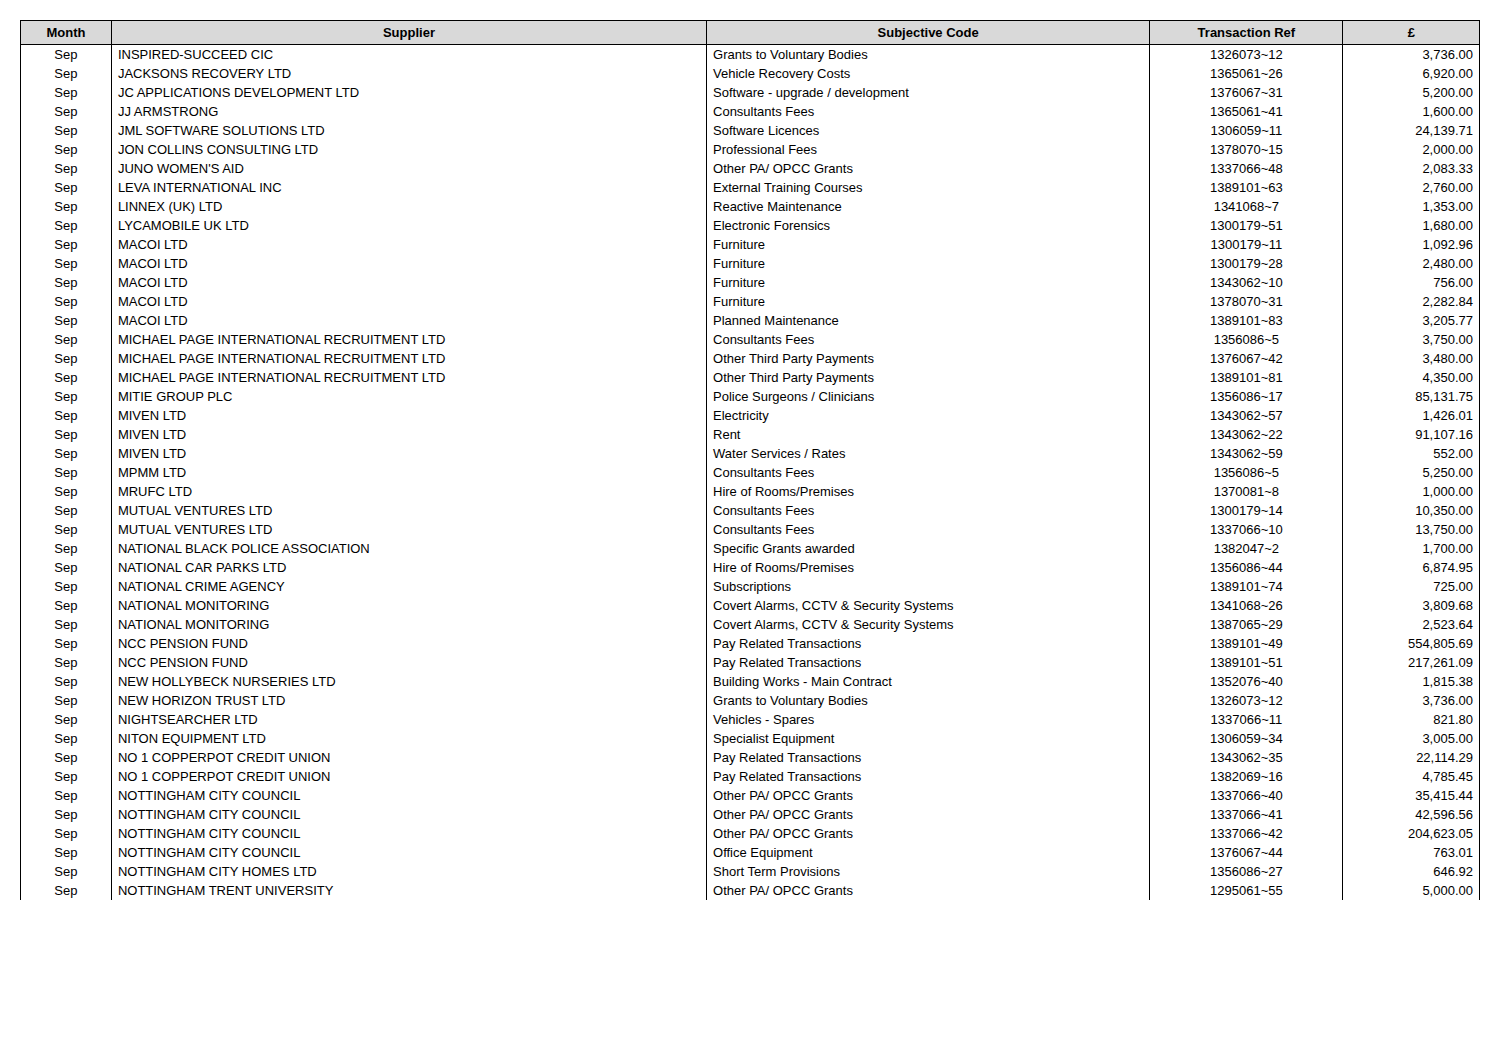| Month | Supplier | Subjective Code | Transaction Ref | £ |
| --- | --- | --- | --- | --- |
| Sep | INSPIRED-SUCCEED CIC | Grants to Voluntary Bodies | 1326073~12 | 3,736.00 |
| Sep | JACKSONS RECOVERY LTD | Vehicle Recovery Costs | 1365061~26 | 6,920.00 |
| Sep | JC APPLICATIONS DEVELOPMENT LTD | Software - upgrade / development | 1376067~31 | 5,200.00 |
| Sep | JJ ARMSTRONG | Consultants Fees | 1365061~41 | 1,600.00 |
| Sep | JML SOFTWARE SOLUTIONS LTD | Software Licences | 1306059~11 | 24,139.71 |
| Sep | JON COLLINS CONSULTING LTD | Professional Fees | 1378070~15 | 2,000.00 |
| Sep | JUNO WOMEN'S AID | Other PA/ OPCC Grants | 1337066~48 | 2,083.33 |
| Sep | LEVA INTERNATIONAL INC | External Training Courses | 1389101~63 | 2,760.00 |
| Sep | LINNEX (UK) LTD | Reactive Maintenance | 1341068~7 | 1,353.00 |
| Sep | LYCAMOBILE UK LTD | Electronic Forensics | 1300179~51 | 1,680.00 |
| Sep | MACOI LTD | Furniture | 1300179~11 | 1,092.96 |
| Sep | MACOI LTD | Furniture | 1300179~28 | 2,480.00 |
| Sep | MACOI LTD | Furniture | 1343062~10 | 756.00 |
| Sep | MACOI LTD | Furniture | 1378070~31 | 2,282.84 |
| Sep | MACOI LTD | Planned Maintenance | 1389101~83 | 3,205.77 |
| Sep | MICHAEL PAGE INTERNATIONAL RECRUITMENT LTD | Consultants Fees | 1356086~5 | 3,750.00 |
| Sep | MICHAEL PAGE INTERNATIONAL RECRUITMENT LTD | Other Third Party Payments | 1376067~42 | 3,480.00 |
| Sep | MICHAEL PAGE INTERNATIONAL RECRUITMENT LTD | Other Third Party Payments | 1389101~81 | 4,350.00 |
| Sep | MITIE GROUP PLC | Police Surgeons / Clinicians | 1356086~17 | 85,131.75 |
| Sep | MIVEN LTD | Electricity | 1343062~57 | 1,426.01 |
| Sep | MIVEN LTD | Rent | 1343062~22 | 91,107.16 |
| Sep | MIVEN LTD | Water Services / Rates | 1343062~59 | 552.00 |
| Sep | MPMM LTD | Consultants Fees | 1356086~5 | 5,250.00 |
| Sep | MRUFC LTD | Hire of Rooms/Premises | 1370081~8 | 1,000.00 |
| Sep | MUTUAL VENTURES LTD | Consultants Fees | 1300179~14 | 10,350.00 |
| Sep | MUTUAL VENTURES LTD | Consultants Fees | 1337066~10 | 13,750.00 |
| Sep | NATIONAL BLACK POLICE ASSOCIATION | Specific Grants awarded | 1382047~2 | 1,700.00 |
| Sep | NATIONAL CAR PARKS LTD | Hire of Rooms/Premises | 1356086~44 | 6,874.95 |
| Sep | NATIONAL CRIME AGENCY | Subscriptions | 1389101~74 | 725.00 |
| Sep | NATIONAL MONITORING | Covert Alarms, CCTV & Security Systems | 1341068~26 | 3,809.68 |
| Sep | NATIONAL MONITORING | Covert Alarms, CCTV & Security Systems | 1387065~29 | 2,523.64 |
| Sep | NCC PENSION FUND | Pay Related Transactions | 1389101~49 | 554,805.69 |
| Sep | NCC PENSION FUND | Pay Related Transactions | 1389101~51 | 217,261.09 |
| Sep | NEW HOLLYBECK NURSERIES LTD | Building Works - Main Contract | 1352076~40 | 1,815.38 |
| Sep | NEW HORIZON TRUST LTD | Grants to Voluntary Bodies | 1326073~12 | 3,736.00 |
| Sep | NIGHTSEARCHER LTD | Vehicles - Spares | 1337066~11 | 821.80 |
| Sep | NITON EQUIPMENT LTD | Specialist Equipment | 1306059~34 | 3,005.00 |
| Sep | NO 1 COPPERPOT CREDIT UNION | Pay Related Transactions | 1343062~35 | 22,114.29 |
| Sep | NO 1 COPPERPOT CREDIT UNION | Pay Related Transactions | 1382069~16 | 4,785.45 |
| Sep | NOTTINGHAM CITY COUNCIL | Other PA/ OPCC Grants | 1337066~40 | 35,415.44 |
| Sep | NOTTINGHAM CITY COUNCIL | Other PA/ OPCC Grants | 1337066~41 | 42,596.56 |
| Sep | NOTTINGHAM CITY COUNCIL | Other PA/ OPCC Grants | 1337066~42 | 204,623.05 |
| Sep | NOTTINGHAM CITY COUNCIL | Office Equipment | 1376067~44 | 763.01 |
| Sep | NOTTINGHAM CITY HOMES LTD | Short Term Provisions | 1356086~27 | 646.92 |
| Sep | NOTTINGHAM TRENT UNIVERSITY | Other PA/ OPCC Grants | 1295061~55 | 5,000.00 |